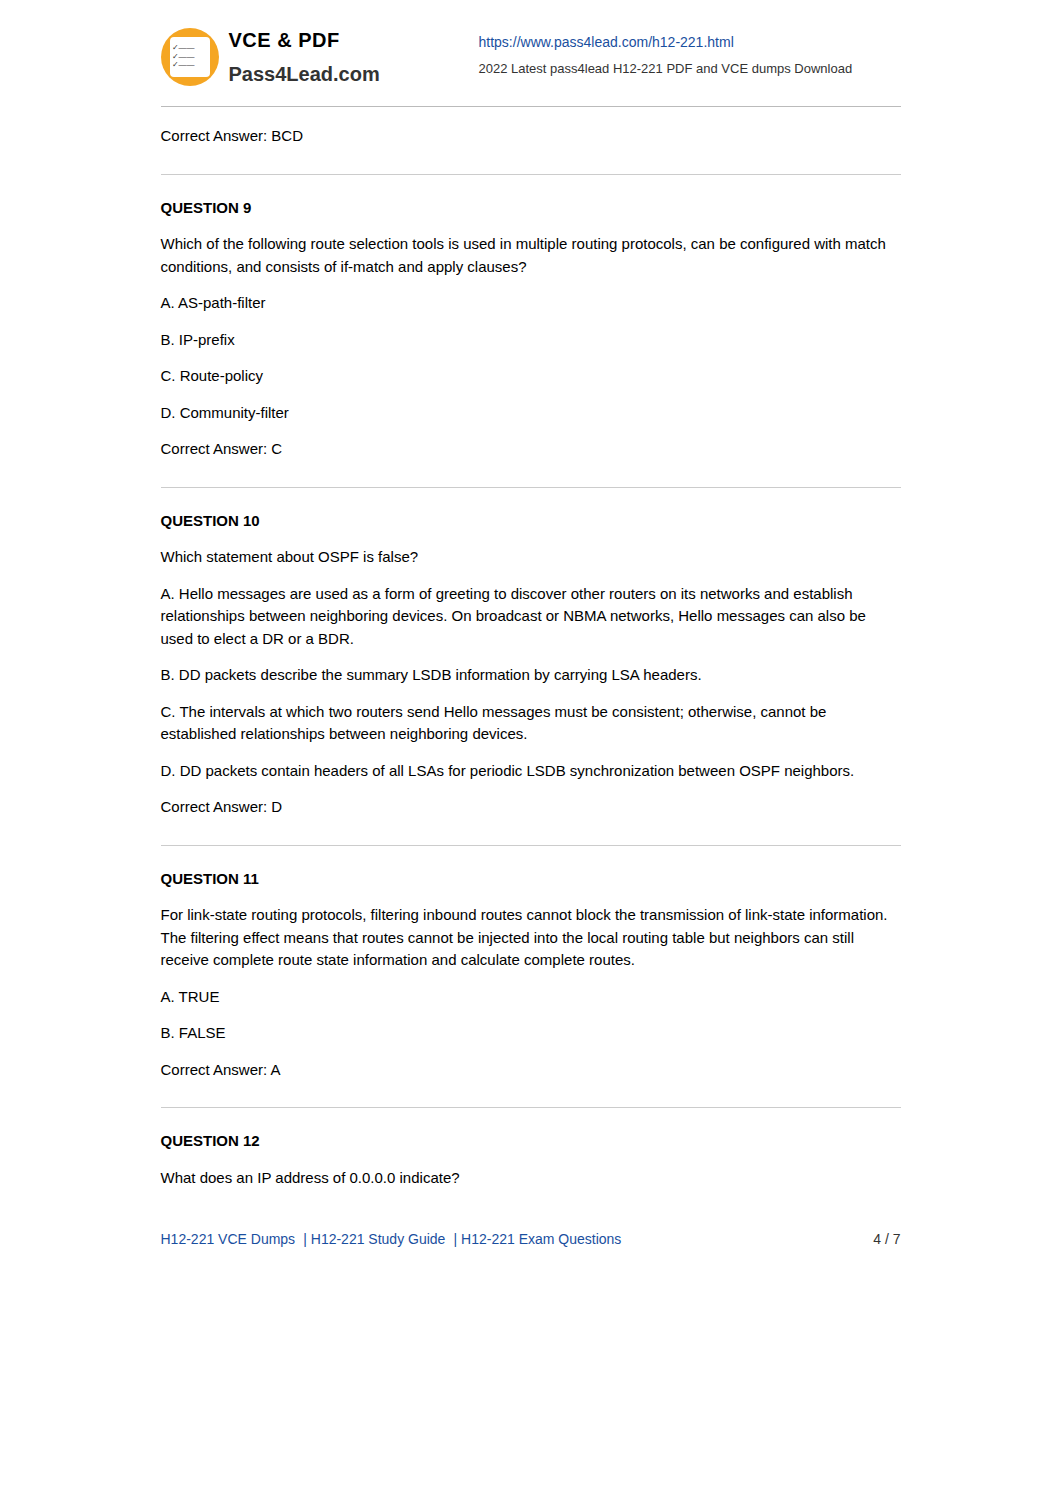✓—— ✓—— ✓——
VCE & PDF
Pass4Lead.com
https://www.pass4lead.com/h12-221.html
2022 Latest pass4lead H12-221 PDF and VCE dumps Download
Correct Answer: BCD
QUESTION 9
Which of the following route selection tools is used in multiple routing protocols, can be configured with match conditions, and consists of if-match and apply clauses?
A. AS-path-filter
B. IP-prefix
C. Route-policy
D. Community-filter
Correct Answer: C
QUESTION 10
Which statement about OSPF is false?
A. Hello messages are used as a form of greeting to discover other routers on its networks and establish relationships between neighboring devices. On broadcast or NBMA networks, Hello messages can also be used to elect a DR or a BDR.
B. DD packets describe the summary LSDB information by carrying LSA headers.
C. The intervals at which two routers send Hello messages must be consistent; otherwise, cannot be established relationships between neighboring devices.
D. DD packets contain headers of all LSAs for periodic LSDB synchronization between OSPF neighbors.
Correct Answer: D
QUESTION 11
For link-state routing protocols, filtering inbound routes cannot block the transmission of link-state information. The filtering effect means that routes cannot be injected into the local routing table but neighbors can still receive complete route state information and calculate complete routes.
A. TRUE
B. FALSE
Correct Answer: A
QUESTION 12
What does an IP address of 0.0.0.0 indicate?
H12-221 VCE Dumps|H12-221 Study Guide|H12-221 Exam Questions
4 / 7